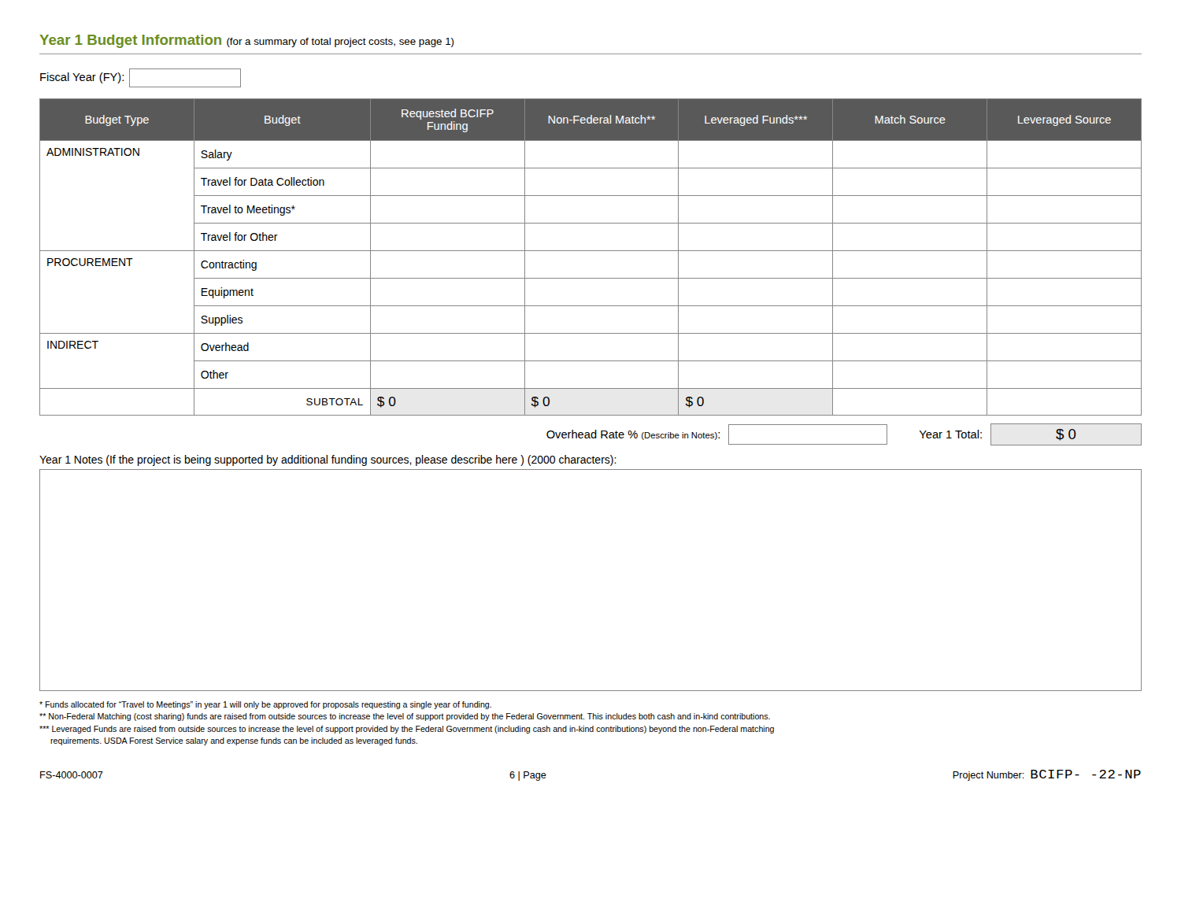Year 1 Budget Information (for a summary of total project costs, see page 1)
Fiscal Year (FY):
| Budget Type | Budget | Requested BCIFP Funding | Non-Federal Match** | Leveraged Funds*** | Match Source | Leveraged Source |
| --- | --- | --- | --- | --- | --- | --- |
| ADMINISTRATION | Salary | | | | | |
| Travel for Data Collection | | | | | |
| Travel to Meetings* | | | | | |
| Travel for Other | | | | | |
| PROCUREMENT | Contracting | | | | | |
| Equipment | | | | | |
| Supplies | | | | | |
| INDIRECT | Overhead | | | | | |
| Other | | | | | |
| | SUBTOTAL | $ 0 | $ 0 | $ 0 | | |
Overhead Rate % (Describe in Notes): Year 1 Total: $ 0
Year 1 Notes (If the project is being supported by additional funding sources, please describe here ) (2000 characters):
* Funds allocated for “Travel to Meetings” in year 1 will only be approved for proposals requesting a single year of funding.
** Non-Federal Matching (cost sharing) funds are raised from outside sources to increase the level of support provided by the Federal Government. This includes both cash and in-kind contributions.
*** Leveraged Funds are raised from outside sources to increase the level of support provided by the Federal Government (including cash and in-kind contributions) beyond the non-Federal matching
requirements. USDA Forest Service salary and expense funds can be included as leveraged funds.
FS-4000-0007
6 | Page
Project Number: BCIFP- -22-NP